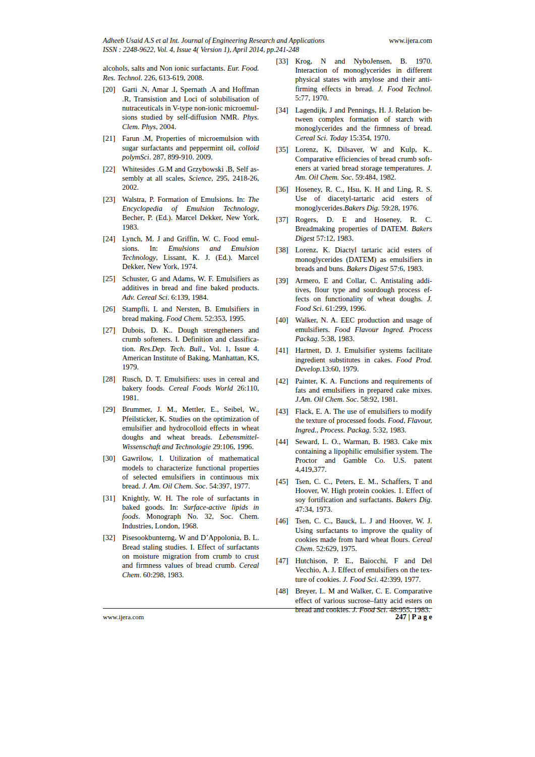Adheeb Usaid A.S et al Int. Journal of Engineering Research and Applications www.ijera.com
ISSN : 2248-9622, Vol. 4, Issue 4( Version 1), April 2014, pp.241-248
alcohols, salts and Non ionic surfactants. Eur. Food. Res. Technol. 226, 613-619, 2008.
[20] Garti .N, Amar .I, Spernath .A and Hoffman .R, Transistion and Loci of solubilisation of nutraceuticals in V-type non-ionic microemulsions studied by self-diffusion NMR. Phys. Clem. Phys, 2004.
[21] Farun .M, Properties of microemulsion with sugar surfactants and peppermint oil, colloid polymSci. 287, 899-910. 2009.
[22] Whitesides .G.M and Grzybowski .B, Self assembly at all scales, Science, 295, 2418-26, 2002.
[23] Walstra, P. Formation of Emulsions. In: The Encyclopedia of Emulsion Technology, Becher, P. (Ed.). Marcel Dekker, New York, 1983.
[24] Lynch, M. J and Griffin, W. C. Food emulsions. In: Emulsions and Emulsion Technology, Lissant, K. J. (Ed.). Marcel Dekker, New York, 1974.
[25] Schuster, G and Adams, W. F. Emulsifiers as additives in bread and fine baked products. Adv. Cereal Sci. 6:139, 1984.
[26] Stampfli, L and Nersten, B. Emulsifiers in bread making. Food Chem. 52:353, 1995.
[27] Dubois, D. K.. Dough strengtheners and crumb softeners. I. Definition and classification. Res.Dep. Tech. Bull., Vol. 1, Issue 4. American Institute of Baking, Manhattan, KS, 1979.
[28] Rusch, D. T. Emulsifiers: uses in cereal and bakery foods. Cereal Foods World 26:110, 1981.
[29] Brummer, J. M., Mettler, E., Seibel, W., Pfeilsticker, K. Studies on the optimization of emulsifier and hydrocolloid effects in wheat doughs and wheat breads. Lebensmittel-Wissenschaft and Technologie 29:106, 1996.
[30] Gawrilow, I. Utilization of mathematical models to characterize functional properties of selected emulsifiers in continuous mix bread. J. Am. Oil Chem. Soc. 54:397, 1977.
[31] Knightly, W. H. The role of surfactants in baked goods. In: Surface-active lipids in foods. Monograph No. 32, Soc. Chem. Industries, London, 1968.
[32] Pisesookbunterng, W and D’Appolonia, B. L. Bread staling studies. I. Effect of surfactants on moisture migration from crumb to crust and firmness values of bread crumb. Cereal Chem. 60:298, 1983.
[33] Krog, N and NyboJensen, B. 1970. Interaction of monoglycerides in different physical states with amylose and their anti-firming effects in bread. J. Food Technol. 5:77, 1970.
[34] Lagendijk, J and Pennings, H. J. Relation between complex formation of starch with monoglycerides and the firmness of bread. Cereal Sci. Today 15:354, 1970.
[35] Lorenz, K, Dilsaver, W and Kulp, K.. Comparative efficiencies of bread crumb softeners at varied bread storage temperatures. J. Am. Oil Chem. Soc. 59:484, 1982.
[36] Hoseney, R. C., Hsu, K. H and Ling, R. S. Use of diacetyl-tartaric acid esters of monoglycerides.Bakers Dig. 59:28, 1976.
[37] Rogers, D. E and Hoseney, R. C. Breadmaking properties of DATEM. Bakers Digest 57:12, 1983.
[38] Lorenz, K. Diactyl tartaric acid esters of monoglycerides (DATEM) as emulsifiers in breads and buns. Bakers Digest 57:6, 1983.
[39] Armero, E and Collar, C. Antistaling additives, flour type and sourdough process effects on functionality of wheat doughs. J. Food Sci. 61:299, 1996.
[40] Walker, N. A. EEC production and usage of emulsifiers. Food Flavour Ingred. Process Packag. 5:38, 1983.
[41] Hartnett, D. J. Emulsifier systems facilitate ingredient substitutes in cakes. Food Prod. Develop.13:60, 1979.
[42] Painter, K. A. Functions and requirements of fats and emulsifiers in prepared cake mixes. J.Am. Oil Chem. Soc. 58:92, 1981.
[43] Flack, E. A. The use of emulsifiers to modify the texture of processed foods. Food, Flavour, Ingred., Process. Packag. 5:32, 1983.
[44] Seward, L. O., Warman, B. 1983. Cake mix containing a lipophilic emulsifier system. The Proctor and Gamble Co. U.S. patent 4,419,377.
[45] Tsen, C. C., Peters, E. M., Schaffers, T and Hoover, W. High protein cookies. 1. Effect of soy fortification and surfactants. Bakers Dig. 47:34, 1973.
[46] Tsen, C. C., Bauck, L. J and Hoover, W. J. Using surfactants to improve the quality of cookies made from hard wheat flours. Cereal Chem. 52:629, 1975.
[47] Hutchison, P. E., Baiocchi, F and Del Vecchio, A. J. Effect of emulsifiers on the texture of cookies. J. Food Sci. 42:399, 1977.
[48] Breyer, L. M and Walker, C. E. Comparative effect of various sucrose–fatty acid esters on bread and cookies. J. Food Sci. 48:955, 1983.
www.ijera.com 247 | P a g e